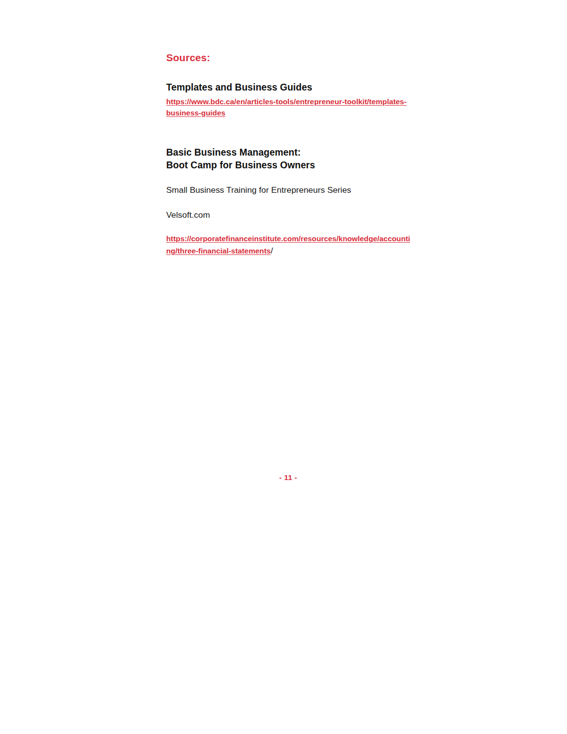Sources:
Templates and Business Guides
https://www.bdc.ca/en/articles-tools/entrepreneur-toolkit/templates-business-guides
Basic Business Management:
Boot Camp for Business Owners
Small Business Training for Entrepreneurs Series
Velsoft.com
https://corporatefinanceinstitute.com/resources/knowledge/accounting/three-financial-statements/
- 11 -